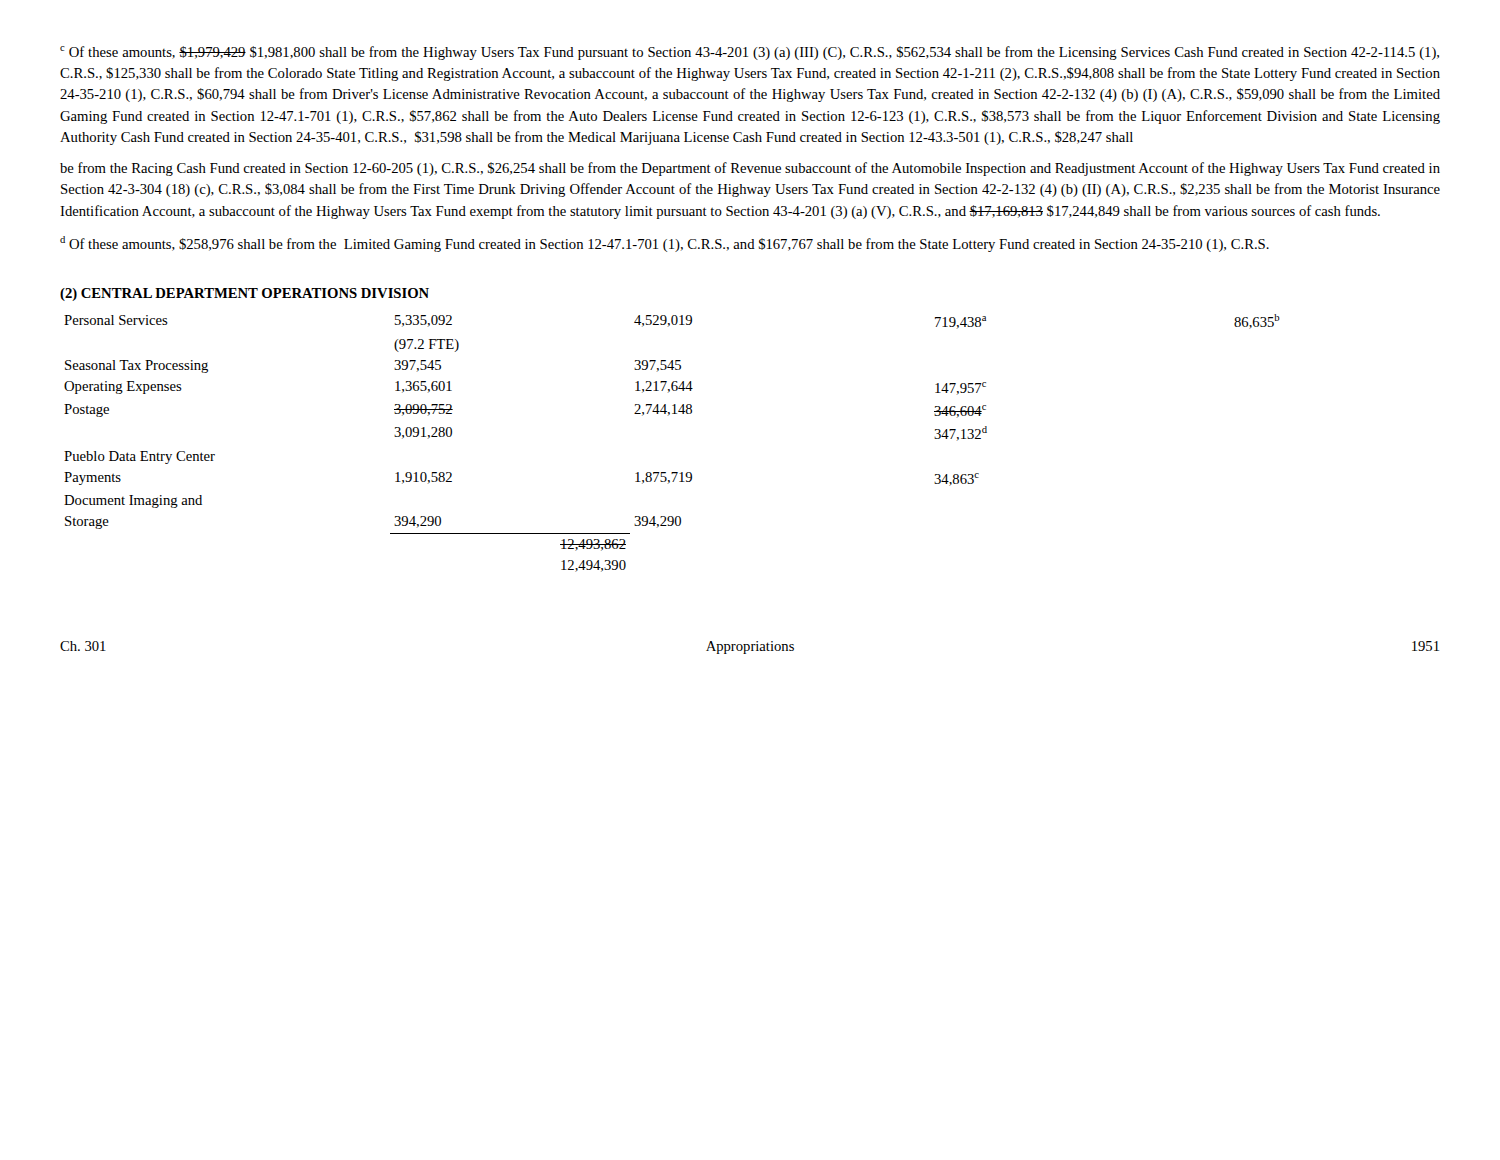c Of these amounts, $1,979,429 $1,981,800 shall be from the Highway Users Tax Fund pursuant to Section 43-4-201 (3) (a) (III) (C), C.R.S., $562,534 shall be from the Licensing Services Cash Fund created in Section 42-2-114.5 (1), C.R.S., $125,330 shall be from the Colorado State Titling and Registration Account, a subaccount of the Highway Users Tax Fund, created in Section 42-1-211 (2), C.R.S.,$94,808 shall be from the State Lottery Fund created in Section 24-35-210 (1), C.R.S., $60,794 shall be from Driver's License Administrative Revocation Account, a subaccount of the Highway Users Tax Fund, created in Section 42-2-132 (4) (b) (I) (A), C.R.S., $59,090 shall be from the Limited Gaming Fund created in Section 12-47.1-701 (1), C.R.S., $57,862 shall be from the Auto Dealers License Fund created in Section 12-6-123 (1), C.R.S., $38,573 shall be from the Liquor Enforcement Division and State Licensing Authority Cash Fund created in Section 24-35-401, C.R.S., $31,598 shall be from the Medical Marijuana License Cash Fund created in Section 12-43.3-501 (1), C.R.S., $28,247 shall
be from the Racing Cash Fund created in Section 12-60-205 (1), C.R.S., $26,254 shall be from the Department of Revenue subaccount of the Automobile Inspection and Readjustment Account of the Highway Users Tax Fund created in Section 42-3-304 (18) (c), C.R.S., $3,084 shall be from the First Time Drunk Driving Offender Account of the Highway Users Tax Fund created in Section 42-2-132 (4) (b) (II) (A), C.R.S., $2,235 shall be from the Motorist Insurance Identification Account, a subaccount of the Highway Users Tax Fund exempt from the statutory limit pursuant to Section 43-4-201 (3) (a) (V), C.R.S., and $17,169,813 $17,244,849 shall be from various sources of cash funds.
d Of these amounts, $258,976 shall be from the Limited Gaming Fund created in Section 12-47.1-701 (1), C.R.S., and $167,767 shall be from the State Lottery Fund created in Section 24-35-210 (1), C.R.S.
(2) CENTRAL DEPARTMENT OPERATIONS DIVISION
| Personal Services | 5,335,092 | 4,529,019 | 719,438 a | 86,635 b |
| | (97.2 FTE) | | | |
| Seasonal Tax Processing | 397,545 | 397,545 | | |
| Operating Expenses | 1,365,601 | 1,217,644 | 147,957 c | |
| Postage | 3,090,752 | 2,744,148 | 346,604 c | |
| | 3,091,280 | | 347,132 d | |
| Pueblo Data Entry Center | | | | |
| Payments | 1,910,582 | 1,875,719 | 34,863 c | |
| Document Imaging and | | | | |
| Storage | 394,290 | 394,290 | | |
| | 12,493,862 | | | |
| | 12,494,390 | | | |
Ch. 301
Appropriations
1951